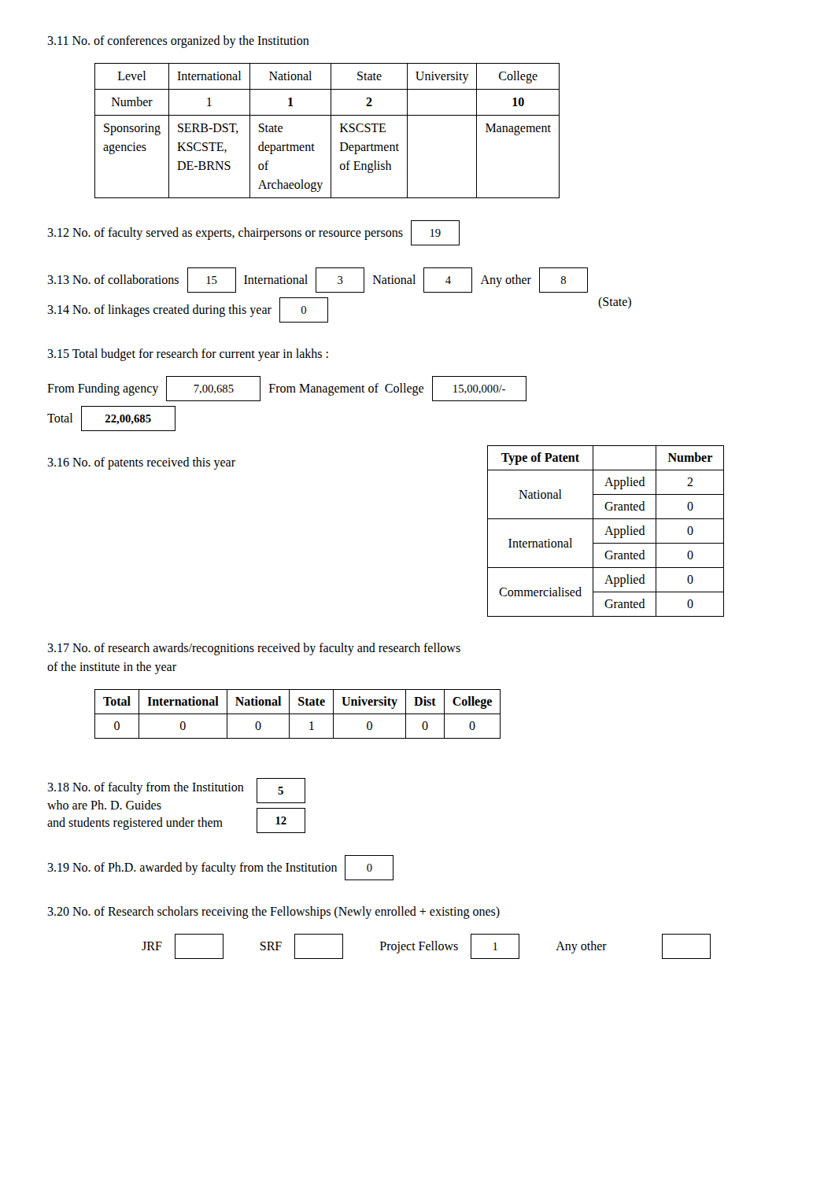3.11 No. of conferences organized by the Institution
| Level | International | National | State | University | College |
| Number | 1 | 1 | 2 | | 10 |
| Sponsoring agencies | SERB-DST, KSCSTE, DE-BRNS | State department of Archaeology | KSCSTE Department of English | | Management |
3.12 No. of faculty served as experts, chairpersons or resource persons 19
3.13 No. of collaborations 15 International 3 National 4 Any other 8
(State)
3.14 No. of linkages created during this year 0
3.15 Total budget for research for current year in lakhs :
From Funding agency 7,00,685 From Management of College 15,00,000/-
Total 22,00,685
3.16 No. of patents received this year
| Type of Patent | | Number |
| --- | --- | --- |
| National | Applied | 2 |
| Granted | 0 |
| International | Applied | 0 |
| Granted | 0 |
| Commercialised | Applied | 0 |
| Granted | 0 |
3.17 No. of research awards/recognitions received by faculty and research fellows
of the institute in the year
| Total | International | National | State | University | Dist | College |
| --- | --- | --- | --- | --- | --- | --- |
| 0 | 0 | 0 | 1 | 0 | 0 | 0 |
3.18 No. of faculty from the Institution
who are Ph. D. Guides
and students registered under them
5
12
3.19 No. of Ph.D. awarded by faculty from the Institution 0
3.20 No. of Research scholars receiving the Fellowships (Newly enrolled + existing ones)
JRF SRF Project Fellows 1 Any other